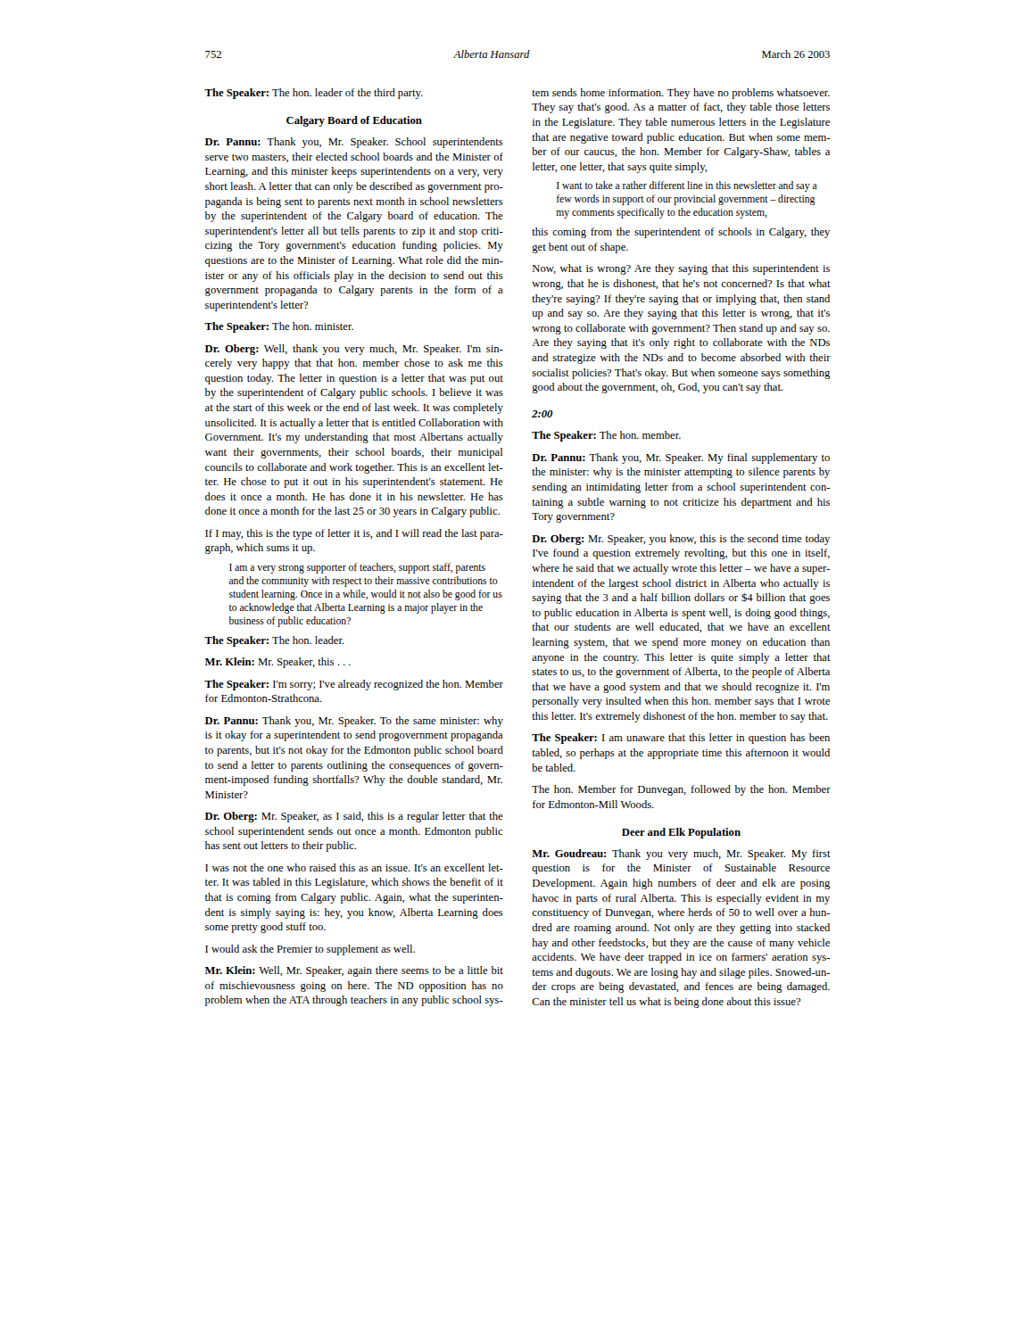752 Alberta Hansard March 26 2003
The Speaker: The hon. leader of the third party.
Calgary Board of Education
Dr. Pannu: Thank you, Mr. Speaker. School superintendents serve two masters, their elected school boards and the Minister of Learning, and this minister keeps superintendents on a very, very short leash. A letter that can only be described as government propaganda is being sent to parents next month in school newsletters by the superintendent of the Calgary board of education. The superintendent's letter all but tells parents to zip it and stop criticizing the Tory government's education funding policies. My questions are to the Minister of Learning. What role did the minister or any of his officials play in the decision to send out this government propaganda to Calgary parents in the form of a superintendent's letter?
The Speaker: The hon. minister.
Dr. Oberg: Well, thank you very much, Mr. Speaker. I'm sincerely very happy that that hon. member chose to ask me this question today. The letter in question is a letter that was put out by the superintendent of Calgary public schools. I believe it was at the start of this week or the end of last week. It was completely unsolicited. It is actually a letter that is entitled Collaboration with Government. It's my understanding that most Albertans actually want their governments, their school boards, their municipal councils to collaborate and work together. This is an excellent letter. He chose to put it out in his superintendent's statement. He does it once a month. He has done it in his newsletter. He has done it once a month for the last 25 or 30 years in Calgary public.
If I may, this is the type of letter it is, and I will read the last paragraph, which sums it up.
I am a very strong supporter of teachers, support staff, parents and the community with respect to their massive contributions to student learning. Once in a while, would it not also be good for us to acknowledge that Alberta Learning is a major player in the business of public education?
The Speaker: The hon. leader.
Mr. Klein: Mr. Speaker, this . . .
The Speaker: I'm sorry; I've already recognized the hon. Member for Edmonton-Strathcona.
Dr. Pannu: Thank you, Mr. Speaker. To the same minister: why is it okay for a superintendent to send progovernment propaganda to parents, but it's not okay for the Edmonton public school board to send a letter to parents outlining the consequences of government-imposed funding shortfalls? Why the double standard, Mr. Minister?
Dr. Oberg: Mr. Speaker, as I said, this is a regular letter that the school superintendent sends out once a month. Edmonton public has sent out letters to their public.
I was not the one who raised this as an issue. It's an excellent letter. It was tabled in this Legislature, which shows the benefit of it that is coming from Calgary public. Again, what the superintendent is simply saying is: hey, you know, Alberta Learning does some pretty good stuff too.
I would ask the Premier to supplement as well.
Mr. Klein: Well, Mr. Speaker, again there seems to be a little bit of mischievousness going on here. The ND opposition has no problem when the ATA through teachers in any public school system sends home information. They have no problems whatsoever. They say that's good. As a matter of fact, they table those letters in the Legislature. They table numerous letters in the Legislature that are negative toward public education. But when some member of our caucus, the hon. Member for Calgary-Shaw, tables a letter, one letter, that says quite simply,
I want to take a rather different line in this newsletter and say a few words in support of our provincial government – directing my comments specifically to the education system,
this coming from the superintendent of schools in Calgary, they get bent out of shape.
Now, what is wrong? Are they saying that this superintendent is wrong, that he is dishonest, that he's not concerned? Is that what they're saying? If they're saying that or implying that, then stand up and say so. Are they saying that this letter is wrong, that it's wrong to collaborate with government? Then stand up and say so. Are they saying that it's only right to collaborate with the NDs and strategize with the NDs and to become absorbed with their socialist policies? That's okay. But when someone says something good about the government, oh, God, you can't say that.
2:00
The Speaker: The hon. member.
Dr. Pannu: Thank you, Mr. Speaker. My final supplementary to the minister: why is the minister attempting to silence parents by sending an intimidating letter from a school superintendent containing a subtle warning to not criticize his department and his Tory government?
Dr. Oberg: Mr. Speaker, you know, this is the second time today I've found a question extremely revolting, but this one in itself, where he said that we actually wrote this letter – we have a superintendent of the largest school district in Alberta who actually is saying that the 3 and a half billion dollars or $4 billion that goes to public education in Alberta is spent well, is doing good things, that our students are well educated, that we have an excellent learning system, that we spend more money on education than anyone in the country. This letter is quite simply a letter that states to us, to the government of Alberta, to the people of Alberta that we have a good system and that we should recognize it. I'm personally very insulted when this hon. member says that I wrote this letter. It's extremely dishonest of the hon. member to say that.
The Speaker: I am unaware that this letter in question has been tabled, so perhaps at the appropriate time this afternoon it would be tabled.
The hon. Member for Dunvegan, followed by the hon. Member for Edmonton-Mill Woods.
Deer and Elk Population
Mr. Goudreau: Thank you very much, Mr. Speaker. My first question is for the Minister of Sustainable Resource Development. Again high numbers of deer and elk are posing havoc in parts of rural Alberta. This is especially evident in my constituency of Dunvegan, where herds of 50 to well over a hundred are roaming around. Not only are they getting into stacked hay and other feedstocks, but they are the cause of many vehicle accidents. We have deer trapped in ice on farmers' aeration systems and dugouts. We are losing hay and silage piles. Snowed-under crops are being devastated, and fences are being damaged. Can the minister tell us what is being done about this issue?